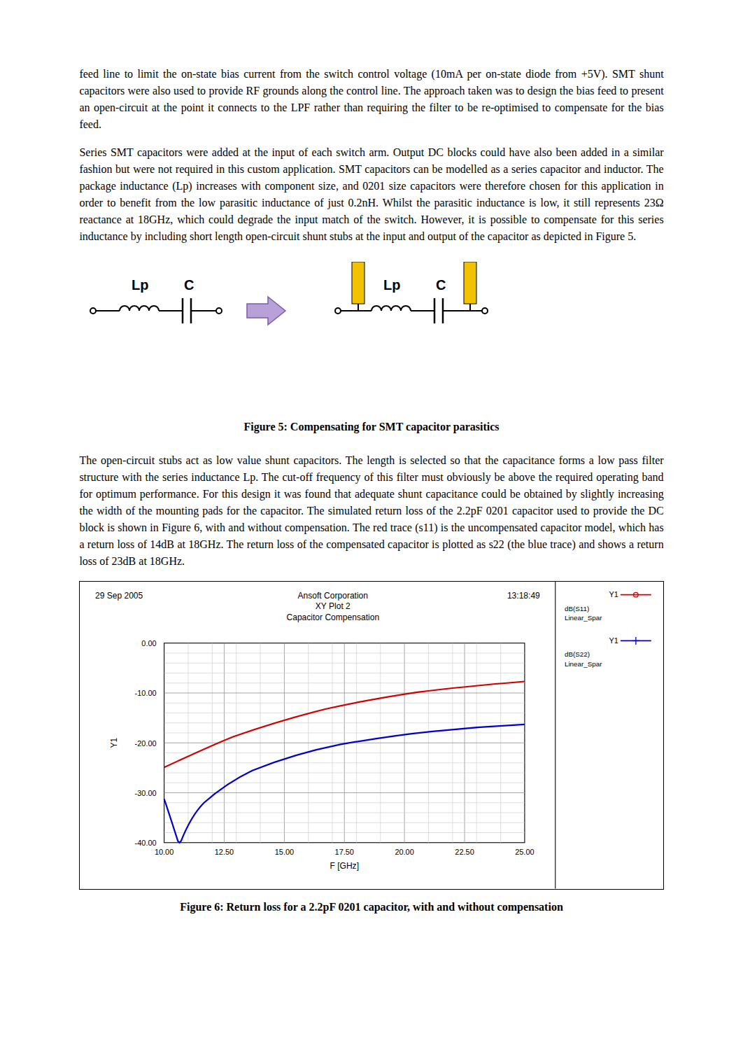feed line to limit the on-state bias current from the switch control voltage (10mA per on-state diode from +5V). SMT shunt capacitors were also used to provide RF grounds along the control line. The approach taken was to design the bias feed to present an open-circuit at the point it connects to the LPF rather than requiring the filter to be re-optimised to compensate for the bias feed.
Series SMT capacitors were added at the input of each switch arm. Output DC blocks could have also been added in a similar fashion but were not required in this custom application. SMT capacitors can be modelled as a series capacitor and inductor. The package inductance (Lp) increases with component size, and 0201 size capacitors were therefore chosen for this application in order to benefit from the low parasitic inductance of just 0.2nH. Whilst the parasitic inductance is low, it still represents 23Ω reactance at 18GHz, which could degrade the input match of the switch. However, it is possible to compensate for this series inductance by including short length open-circuit shunt stubs at the input and output of the capacitor as depicted in Figure 5.
Lp C Lp C
Figure 5: Compensating for SMT capacitor parasitics
The open-circuit stubs act as low value shunt capacitors. The length is selected so that the capacitance forms a low pass filter structure with the series inductance Lp. The cut-off frequency of this filter must obviously be above the required operating band for optimum performance. For this design it was found that adequate shunt capacitance could be obtained by slightly increasing the width of the mounting pads for the capacitor. The simulated return loss of the 2.2pF 0201 capacitor used to provide the DC block is shown in Figure 6, with and without compensation. The red trace (s11) is the uncompensated capacitor model, which has a return loss of 14dB at 18GHz. The return loss of the compensated capacitor is plotted as s22 (the blue trace) and shows a return loss of 23dB at 18GHz.
29 Sep 2005 Ansoft Corporation XY Plot 2 Capacitor Compensation 13:18:49 Y1 dB(S11) Linear_Spar Y1 dB(S22) Linear_Spar 0.00 -10.00 -20.00 -30.00 -40.00 Y1 10.00 12.50 15.00 17.50 20.00 22.50 25.00 F [GHz]
Figure 6: Return loss for a 2.2pF 0201 capacitor, with and without compensation